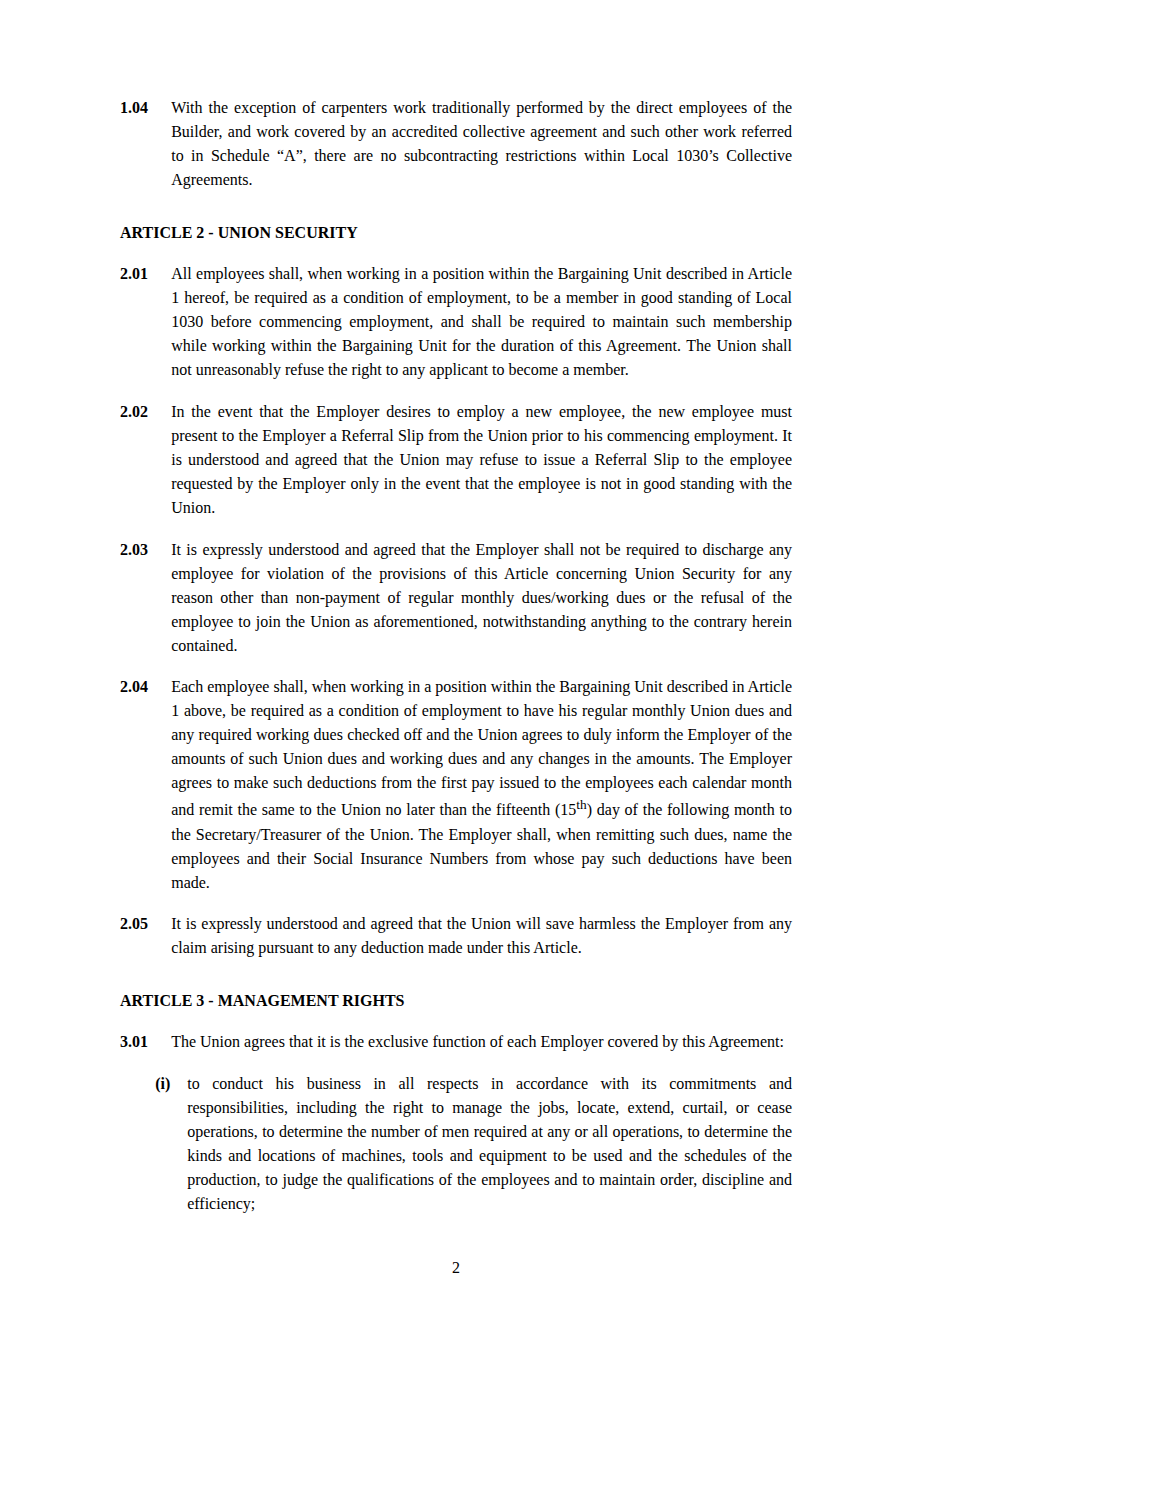1.04
With the exception of carpenters work traditionally performed by the direct employees of the Builder, and work covered by an accredited collective agreement and such other work referred to in Schedule “A”, there are no subcontracting restrictions within Local 1030’s Collective Agreements.
ARTICLE 2 - UNION SECURITY
2.01
All employees shall, when working in a position within the Bargaining Unit described in Article 1 hereof, be required as a condition of employment, to be a member in good standing of Local 1030 before commencing employment, and shall be required to maintain such membership while working within the Bargaining Unit for the duration of this Agreement. The Union shall not unreasonably refuse the right to any applicant to become a member.
2.02
In the event that the Employer desires to employ a new employee, the new employee must present to the Employer a Referral Slip from the Union prior to his commencing employment. It is understood and agreed that the Union may refuse to issue a Referral Slip to the employee requested by the Employer only in the event that the employee is not in good standing with the Union.
2.03
It is expressly understood and agreed that the Employer shall not be required to discharge any employee for violation of the provisions of this Article concerning Union Security for any reason other than non-payment of regular monthly dues/working dues or the refusal of the employee to join the Union as aforementioned, notwithstanding anything to the contrary herein contained.
2.04
Each employee shall, when working in a position within the Bargaining Unit described in Article 1 above, be required as a condition of employment to have his regular monthly Union dues and any required working dues checked off and the Union agrees to duly inform the Employer of the amounts of such Union dues and working dues and any changes in the amounts. The Employer agrees to make such deductions from the first pay issued to the employees each calendar month and remit the same to the Union no later than the fifteenth (15th) day of the following month to the Secretary/Treasurer of the Union. The Employer shall, when remitting such dues, name the employees and their Social Insurance Numbers from whose pay such deductions have been made.
2.05
It is expressly understood and agreed that the Union will save harmless the Employer from any claim arising pursuant to any deduction made under this Article.
ARTICLE 3 - MANAGEMENT RIGHTS
3.01
The Union agrees that it is the exclusive function of each Employer covered by this Agreement:
(i)
to conduct his business in all respects in accordance with its commitments and responsibilities, including the right to manage the jobs, locate, extend, curtail, or cease operations, to determine the number of men required at any or all operations, to determine the kinds and locations of machines, tools and equipment to be used and the schedules of the production, to judge the qualifications of the employees and to maintain order, discipline and efficiency;
2